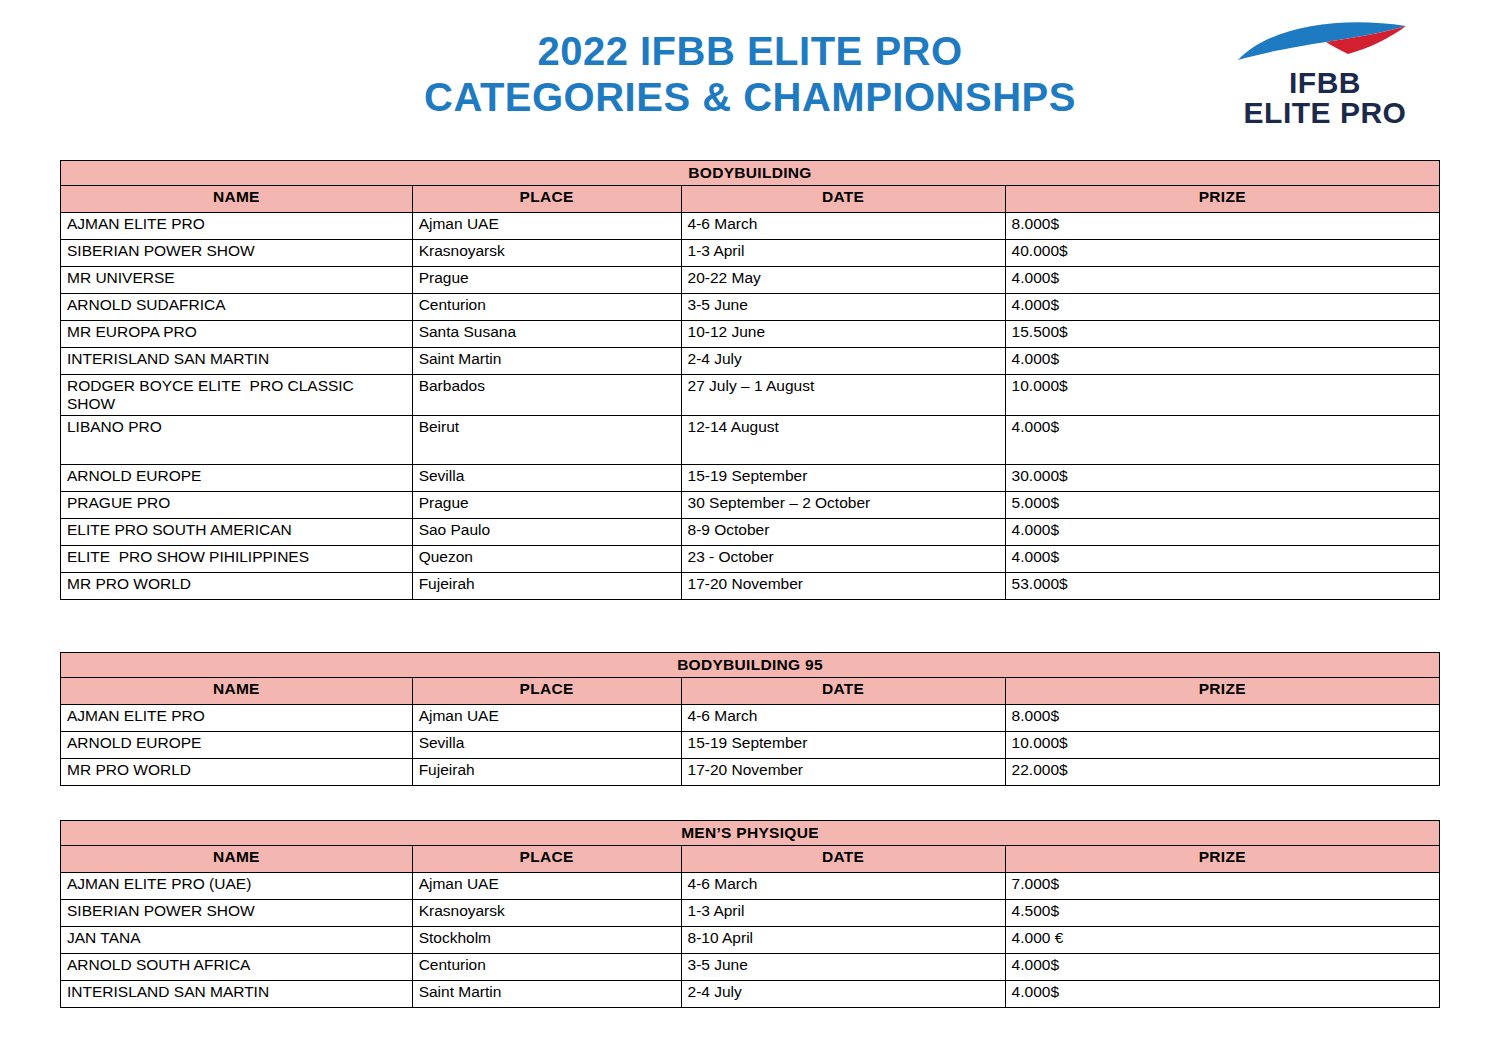IFBBELITE PRO
2022 IFBB ELITE PRO
CATEGORIES & CHAMPIONSHPS
BODYBUILDING
| NAME | PLACE | DATE | PRIZE |
| --- | --- | --- | --- |
| AJMAN ELITE PRO | Ajman UAE | 4-6 March | 8.000$ |
| SIBERIAN POWER SHOW | Krasnoyarsk | 1-3 April | 40.000$ |
| MR UNIVERSE | Prague | 20-22 May | 4.000$ |
| ARNOLD SUDAFRICA | Centurion | 3-5 June | 4.000$ |
| MR EUROPA PRO | Santa Susana | 10-12 June | 15.500$ |
| INTERISLAND SAN MARTIN | Saint Martin | 2-4 July | 4.000$ |
| RODGER BOYCE ELITE PRO CLASSIC SHOW | Barbados | 27 July – 1 August | 10.000$ |
| LIBANO PRO | Beirut | 12-14 August | 4.000$ |
| ARNOLD EUROPE | Sevilla | 15-19 September | 30.000$ |
| PRAGUE PRO | Prague | 30 September – 2 October | 5.000$ |
| ELITE PRO SOUTH AMERICAN | Sao Paulo | 8-9 October | 4.000$ |
| ELITE PRO SHOW PIHILIPPINES | Quezon | 23 - October | 4.000$ |
| MR PRO WORLD | Fujeirah | 17-20 November | 53.000$ |
BODYBUILDING 95
| NAME | PLACE | DATE | PRIZE |
| --- | --- | --- | --- |
| AJMAN ELITE PRO | Ajman UAE | 4-6 March | 8.000$ |
| ARNOLD EUROPE | Sevilla | 15-19 September | 10.000$ |
| MR PRO WORLD | Fujeirah | 17-20 November | 22.000$ |
MEN’S PHYSIQUE
| NAME | PLACE | DATE | PRIZE |
| --- | --- | --- | --- |
| AJMAN ELITE PRO (UAE) | Ajman UAE | 4-6 March | 7.000$ |
| SIBERIAN POWER SHOW | Krasnoyarsk | 1-3 April | 4.500$ |
| JAN TANA | Stockholm | 8-10 April | 4.000 € |
| ARNOLD SOUTH AFRICA | Centurion | 3-5 June | 4.000$ |
| INTERISLAND SAN MARTIN | Saint Martin | 2-4 July | 4.000$ |